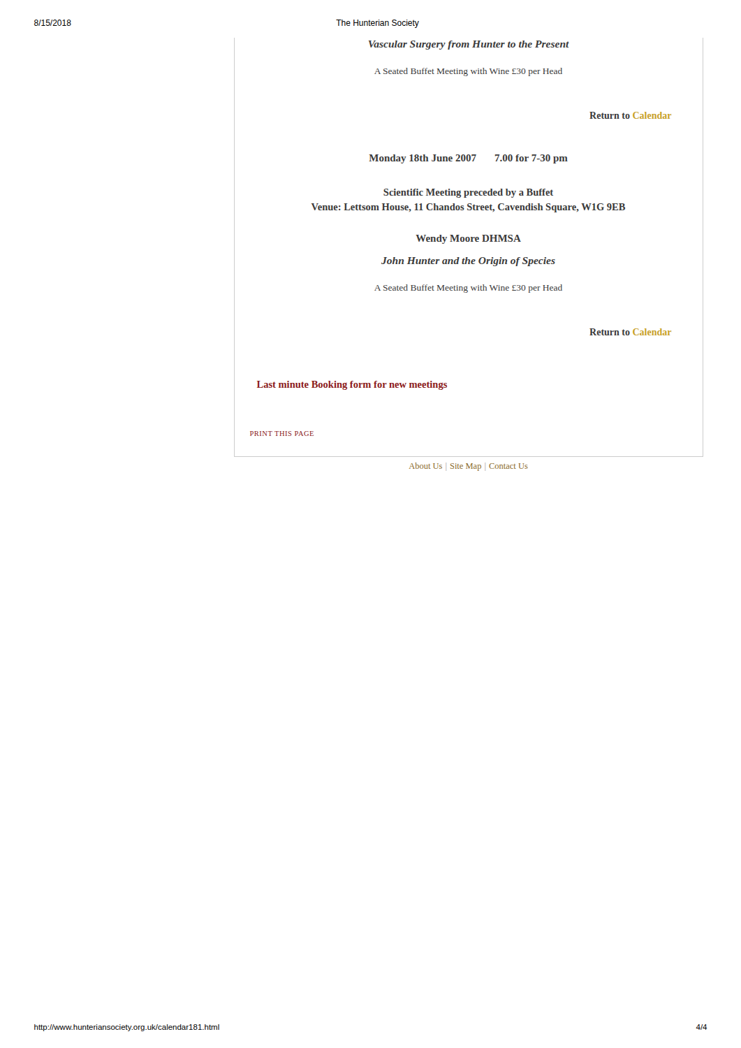8/15/2018
The Hunterian Society
Vascular Surgery from Hunter to the Present
A Seated Buffet Meeting with Wine £30 per Head
Return to Calendar
Monday 18th June 2007 7.00 for 7-30 pm
Scientific Meeting preceded by a Buffet
Venue: Lettsom House, 11 Chandos Street, Cavendish Square, W1G 9EB
Wendy Moore DHMSA
John Hunter and the Origin of Species
A Seated Buffet Meeting with Wine £30 per Head
Return to Calendar
Last minute Booking form for new meetings
Print this page
About Us|Site Map|Contact Us
http://www.hunteriansociety.org.uk/calendar181.html
4/4